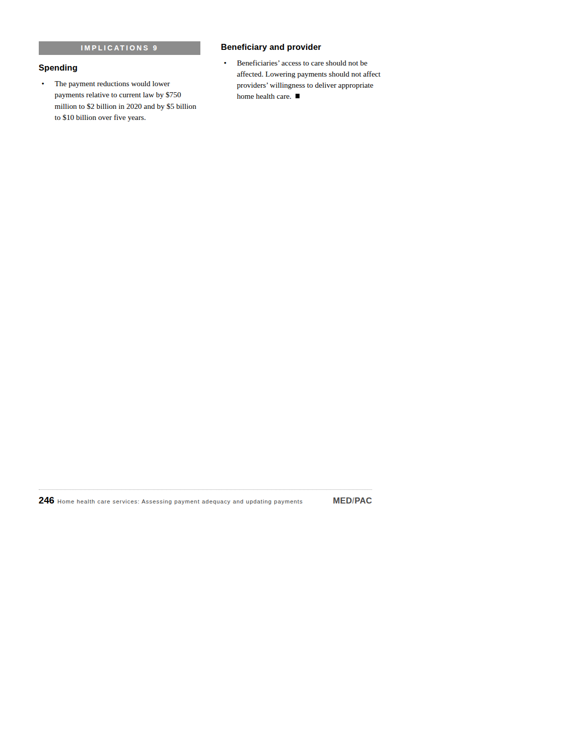Implications 9
Spending
The payment reductions would lower payments relative to current law by $750 million to $2 billion in 2020 and by $5 billion to $10 billion over five years.
Beneficiary and provider
Beneficiaries’ access to care should not be affected. Lowering payments should not affect providers’ willingness to deliver appropriate home health care.
246 Home health care services: Assessing payment adequacy and updating payments
MED/PAC